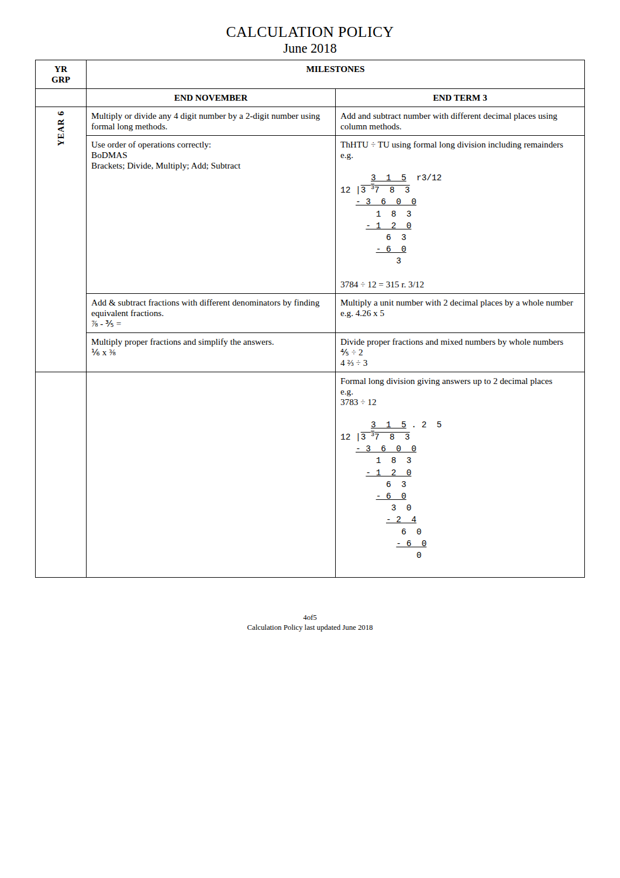CALCULATION POLICY
June 2018
| YR GRP | MILESTONES |
| --- | --- |
| | END NOVEMBER | END TERM 3 |
| YEAR 6 | Multiply or divide any 4 digit number by a 2-digit number using formal long methods. | Add and subtract number with different decimal places using column methods. |
| Use order of operations correctly: BoDMAS Brackets; Divide, Multiply; Add; Subtract | ThHTU ÷ TU using formal long division including remainders e.g. 3 1 5 r3/12 12 / 3 3 7 8 3 - 3 6 0 0 1 8 3 - 1 2 0 6 3 - 6 0 3 3784 ÷ 12 = 315 r. 3/12 |
| Add & subtract fractions with different denominators by finding equivalent fractions. ⅞ - ⅗ = | Multiply a unit number with 2 decimal places by a whole number e.g. 4.26 x 5 |
| Multiply proper fractions and simplify the answers. ⅙ x ⅜ | Divide proper fractions and mixed numbers by whole numbers ⅘ ÷ 2 4 ⅔ ÷ 3 |
| | | Formal long division giving answers up to 2 decimal places e.g. 3783 ÷ 12 3 1 5 . 2 5 12 / 3 3 7 8 3 - 3 6 0 0 1 8 3 - 1 2 0 6 3 - 6 0 3 0 - 2 4 6 0 - 6 0 0 |
4of5
Calculation Policy last updated June 2018